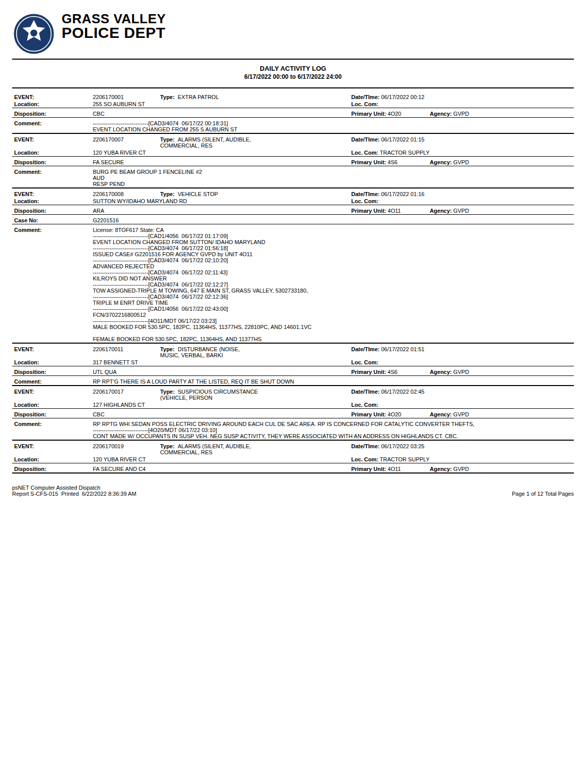GRASS VALLEY
POLICE DEPT
DAILY ACTIVITY LOG
6/17/2022 00:00 to 6/17/2022 24:00
| EVENT: | 2206170001 | Type: EXTRA PATROL | Date/TIme: 06/17/2022 00:12 | |
| Location: | 255 SO AUBURN ST | Loc. Com: |
| Disposition: | CBC | Primary Unit: 4O20 | Agency: GVPD | |
| Comment: | ------------------------------[CAD3/4074 06/17/22 00:18:31] EVENT LOCATION CHANGED FROM 255 S AUBURN ST |
| EVENT: | 2206170007 | Type: ALARMS (SILENT, AUDIBLE, COMMERCIAL, RES | Date/TIme: 06/17/2022 01:15 | |
| Location: | 120 YUBA RIVER CT | Loc. Com: TRACTOR SUPPLY |
| Disposition: | FA SECURE | Primary Unit: 4S6 | Agency: GVPD | |
| Comment: | BURG PE BEAM GROUP 1 FENCELINE #2 AUD RESP PEND |
| EVENT: | 2206170008 | Type: VEHICLE STOP | Date/TIme: 06/17/2022 01:16 | |
| Location: | SUTTON WY/IDAHO MARYLAND RD | Loc. Com: |
| Disposition: | ARA | Primary Unit: 4O11 | Agency: GVPD | |
| Case No: | G2201516 |
| Comment: | License: 8TOF617 State: CA ------------------------------[CAD1/4056 06/17/22 01:17:09] EVENT LOCATION CHANGED FROM SUTTON/ IDAHO MARYLAND ------------------------------[CAD3/4074 06/17/22 01:56:18] ISSUED CASE# G2201516 FOR AGENCY GVPD by UNIT 4O11 ------------------------------[CAD3/4074 06/17/22 02:10:20] ADVANCED REJECTED ------------------------------[CAD3/4074 06/17/22 02:11:43] KILROYS DID NOT ANSWER ------------------------------[CAD3/4074 06/17/22 02:12:27] TOW ASSIGNED-TRIPLE M TOWING, 647 E MAIN ST, GRASS VALLEY, 5302733180, ------------------------------[CAD3/4074 06/17/22 02:12:36] TRIPLE M ENRT DRIVE TIME ------------------------------[CAD1/4056 06/17/22 02:43:00] FCN/3702216800512 ------------------------------[4O11/MDT 06/17/22 03:23] MALE BOOKED FOR 530.5PC, 182PC, 11364HS, 11377HS, 22810PC, AND 14601.1VC FEMALE BOOKED FOR 530.5PC, 182PC, 11364HS, AND 11377HS |
| EVENT: | 2206170011 | Type: DISTURBANCE (NOISE, MUSIC, VERBAL, BARKI | Date/TIme: 06/17/2022 01:51 | |
| Location: | 317 BENNETT ST | Loc. Com: |
| Disposition: | UTL QUA | Primary Unit: 4S6 | Agency: GVPD | |
| Comment: | RP RPT'G THERE IS A LOUD PARTY AT THE LISTED, REQ IT BE SHUT DOWN |
| EVENT: | 2206170017 | Type: SUSPICIOUS CIRCUMSTANCE (VEHICLE, PERSON | Date/TIme: 06/17/2022 02:45 | |
| Location: | 127 HIGHLANDS CT | Loc. Com: |
| Disposition: | CBC | Primary Unit: 4O20 | Agency: GVPD | |
| Comment: | RP RPTG WHI SEDAN POSS ELECTRIC DRIVING AROUND EACH CUL DE SAC AREA. RP IS CONCERNED FOR CATALYTIC CONVERTER THEFTS, ------------------------------[4O20/MDT 06/17/22 03:10] CONT MADE W/ OCCUPANTS IN SUSP VEH. NEG SUSP ACTIVITY, THEY WERE ASSOCIATED WITH AN ADDRESS ON HIGHLANDS CT. CBC. |
| EVENT: | 2206170019 | Type: ALARMS (SILENT, AUDIBLE, COMMERCIAL, RES | Date/TIme: 06/17/2022 03:25 | |
| Location: | 120 YUBA RIVER CT | Loc. Com: TRACTOR SUPPLY |
| Disposition: | FA SECURE AND C4 | Primary Unit: 4O11 | Agency: GVPD | |
psNET Computer Assisted Dispatch
Report S-CFS-015 Printed 6/22/2022 8:36:39 AM Page 1 of 12 Total Pages